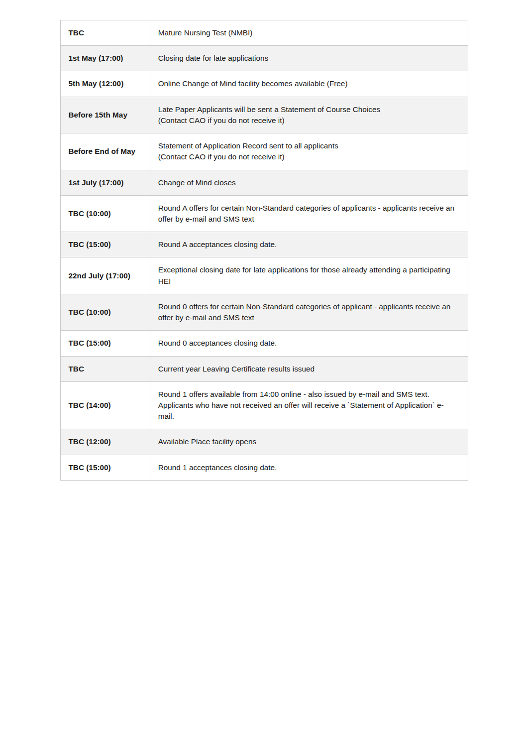| TBC | Mature Nursing Test (NMBI) |
| 1st May (17:00) | Closing date for late applications |
| 5th May (12:00) | Online Change of Mind facility becomes available (Free) |
| Before 15th May | Late Paper Applicants will be sent a Statement of Course Choices (Contact CAO if you do not receive it) |
| Before End of May | Statement of Application Record sent to all applicants (Contact CAO if you do not receive it) |
| 1st July (17:00) | Change of Mind closes |
| TBC (10:00) | Round A offers for certain Non-Standard categories of applicants - applicants receive an offer by e-mail and SMS text |
| TBC (15:00) | Round A acceptances closing date. |
| 22nd July (17:00) | Exceptional closing date for late applications for those already attending a participating HEI |
| TBC (10:00) | Round 0 offers for certain Non-Standard categories of applicant - applicants receive an offer by e-mail and SMS text |
| TBC (15:00) | Round 0 acceptances closing date. |
| TBC | Current year Leaving Certificate results issued |
| TBC (14:00) | Round 1 offers available from 14:00 online - also issued by e-mail and SMS text. Applicants who have not received an offer will receive a `Statement of Application` e-mail. |
| TBC (12:00) | Available Place facility opens |
| TBC (15:00) | Round 1 acceptances closing date. |